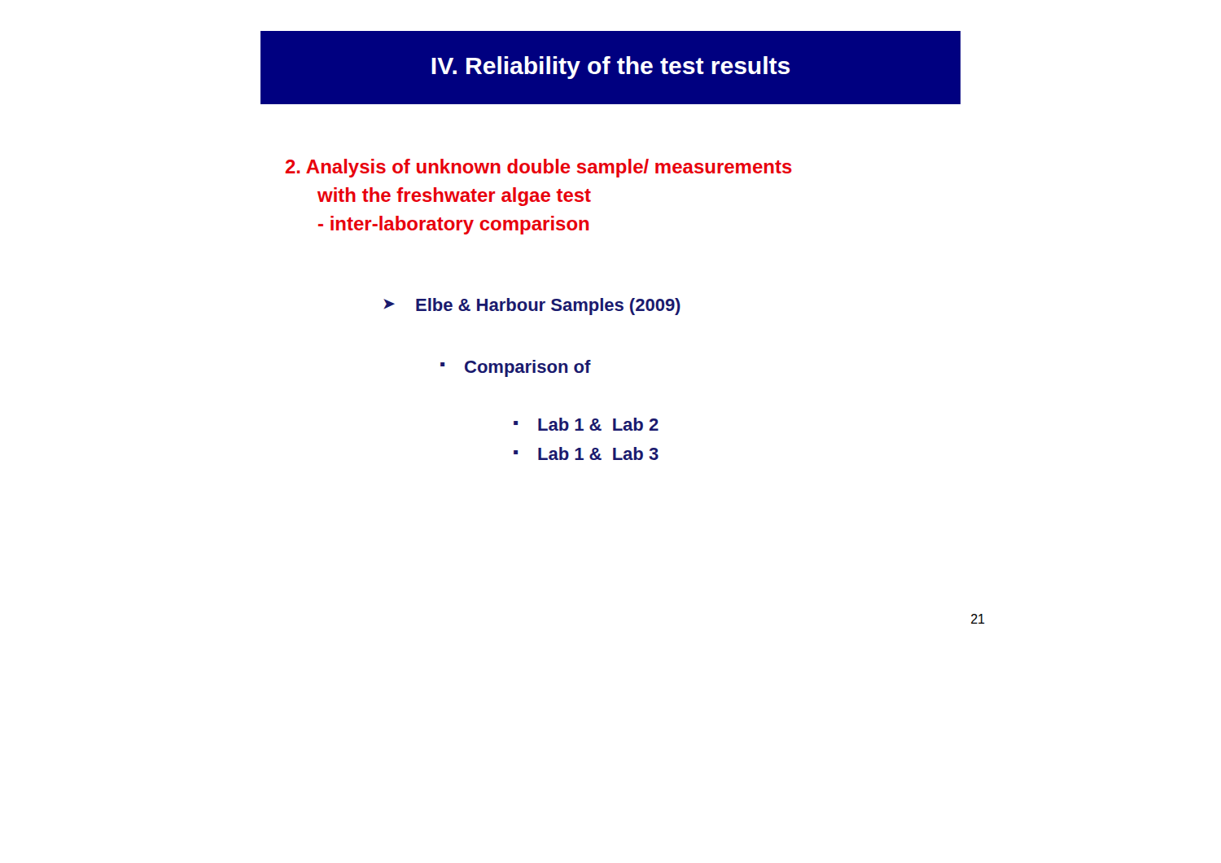IV. Reliability of the test results
2. Analysis of unknown double sample/ measurements with the freshwater algae test - inter-laboratory comparison
Elbe & Harbour Samples (2009)
Comparison of
Lab 1 & Lab 2
Lab 1 & Lab 3
21